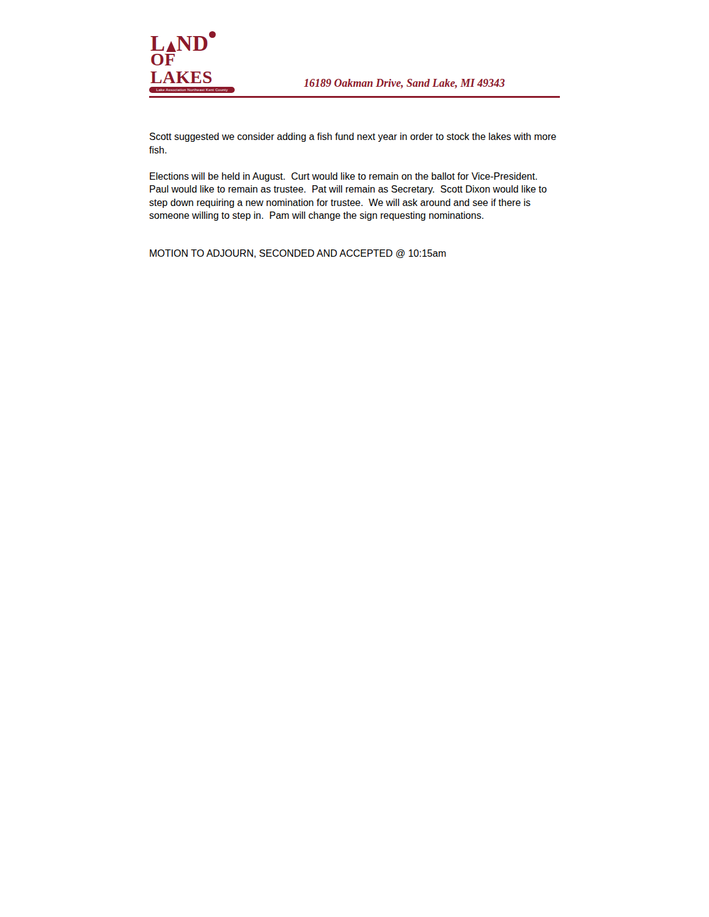L ND OF LAKES
Lake Association Northeast Kent County
16189 Oakman Drive, Sand Lake, MI 49343
Scott suggested we consider adding a fish fund next year in order to stock the lakes with more fish.
Elections will be held in August. Curt would like to remain on the ballot for Vice-President. Paul would like to remain as trustee. Pat will remain as Secretary. Scott Dixon would like to step down requiring a new nomination for trustee. We will ask around and see if there is someone willing to step in. Pam will change the sign requesting nominations.
MOTION TO ADJOURN, SECONDED AND ACCEPTED @ 10:15am